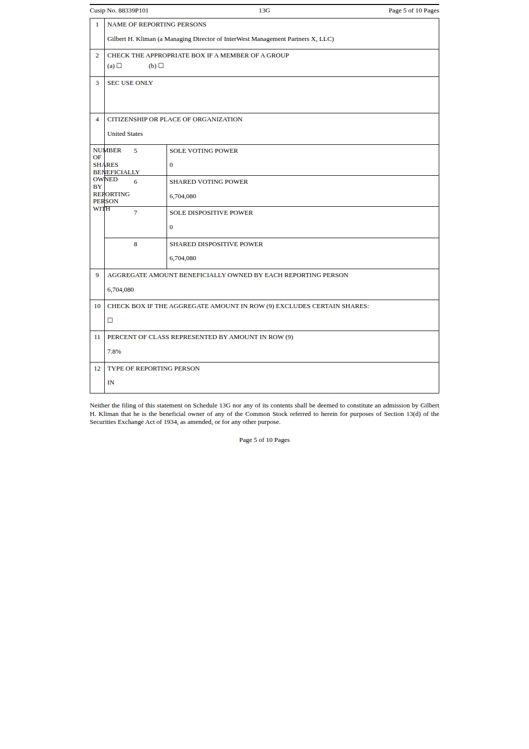Cusip No. 88339P101
13G
Page 5 of 10 Pages
| 1 | NAME OF REPORTING PERSONS Gilbert H. Kliman (a Managing Director of InterWest Management Partners X, LLC) |
| 2 | CHECK THE APPROPRIATE BOX IF A MEMBER OF A GROUP (a) ☐ (b) ☐ |
| 3 | SEC USE ONLY |
| 4 | CITIZENSHIP OR PLACE OF ORGANIZATION United States |
| NUMBER OF SHARES BENEFICIALLY OWNED BY REPORTING PERSON WITH | 5 | SOLE VOTING POWER 0 |
| 6 | SHARED VOTING POWER 6,704,080 |
| 7 | SOLE DISPOSITIVE POWER 0 |
| 8 | SHARED DISPOSITIVE POWER 6,704,080 |
| 9 | AGGREGATE AMOUNT BENEFICIALLY OWNED BY EACH REPORTING PERSON 6,704,080 |
| 10 | CHECK BOX IF THE AGGREGATE AMOUNT IN ROW (9) EXCLUDES CERTAIN SHARES: ☐ |
| 11 | PERCENT OF CLASS REPRESENTED BY AMOUNT IN ROW (9) 7.8% |
| 12 | TYPE OF REPORTING PERSON IN |
Neither the filing of this statement on Schedule 13G nor any of its contents shall be deemed to constitute an admission by Gilbert H. Kliman that he is the beneficial owner of any of the Common Stock referred to herein for purposes of Section 13(d) of the Securities Exchange Act of 1934, as amended, or for any other purpose.
Page 5 of 10 Pages